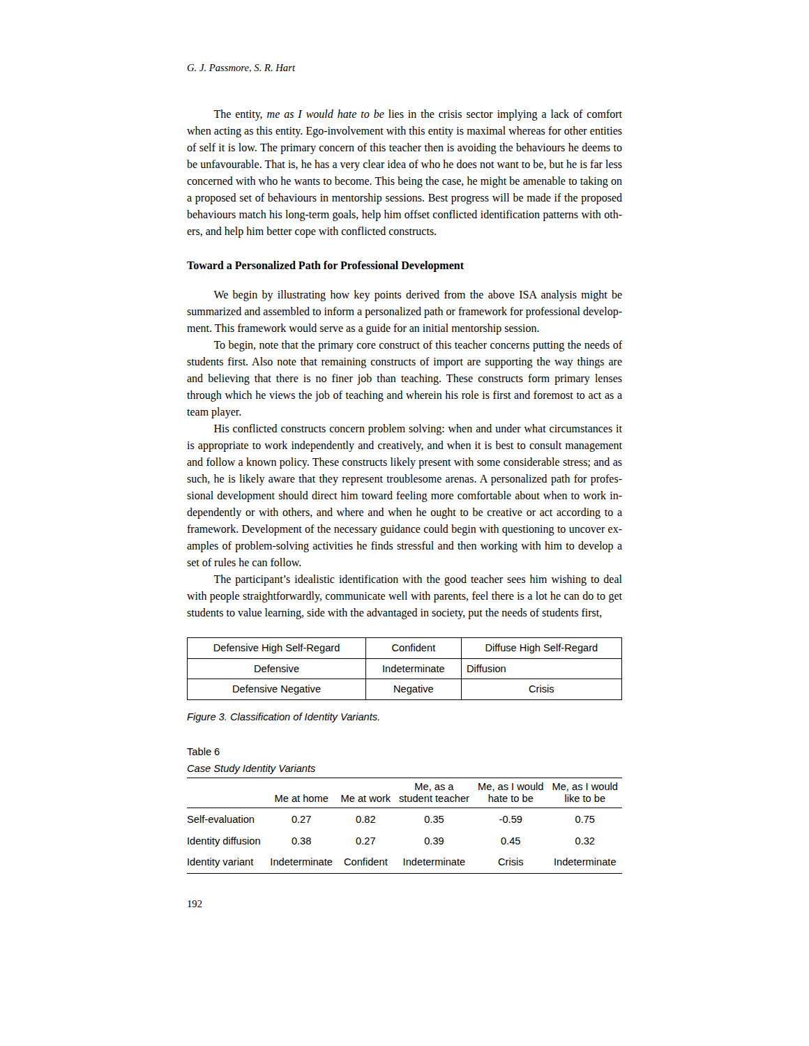G. J. Passmore, S. R. Hart
The entity, me as I would hate to be lies in the crisis sector implying a lack of comfort when acting as this entity. Ego-involvement with this entity is maximal whereas for other entities of self it is low. The primary concern of this teacher then is avoiding the behaviours he deems to be unfavourable. That is, he has a very clear idea of who he does not want to be, but he is far less concerned with who he wants to become. This being the case, he might be amenable to taking on a proposed set of behaviours in mentorship sessions. Best progress will be made if the proposed behaviours match his long-term goals, help him offset conflicted identification patterns with others, and help him better cope with conflicted constructs.
Toward a Personalized Path for Professional Development
We begin by illustrating how key points derived from the above ISA analysis might be summarized and assembled to inform a personalized path or framework for professional development. This framework would serve as a guide for an initial mentorship session.
To begin, note that the primary core construct of this teacher concerns putting the needs of students first. Also note that remaining constructs of import are supporting the way things are and believing that there is no finer job than teaching. These constructs form primary lenses through which he views the job of teaching and wherein his role is first and foremost to act as a team player.
His conflicted constructs concern problem solving: when and under what circumstances it is appropriate to work independently and creatively, and when it is best to consult management and follow a known policy. These constructs likely present with some considerable stress; and as such, he is likely aware that they represent troublesome arenas. A personalized path for professional development should direct him toward feeling more comfortable about when to work independently or with others, and where and when he ought to be creative or act according to a framework. Development of the necessary guidance could begin with questioning to uncover examples of problem-solving activities he finds stressful and then working with him to develop a set of rules he can follow.
The participant’s idealistic identification with the good teacher sees him wishing to deal with people straightforwardly, communicate well with parents, feel there is a lot he can do to get students to value learning, side with the advantaged in society, put the needs of students first,
| Defensive High Self-Regard | Confident | Diffuse High Self-Regard |
| Defensive | Indeterminate | Diffusion |
| Defensive Negative | Negative | Crisis |
Figure 3. Classification of Identity Variants.
Table 6
Case Study Identity Variants
| | Me at home | Me at work | Me, as a student teacher | Me, as I would hate to be | Me, as I would like to be |
| --- | --- | --- | --- | --- | --- |
| Self-evaluation | 0.27 | 0.82 | 0.35 | -0.59 | 0.75 |
| Identity diffusion | 0.38 | 0.27 | 0.39 | 0.45 | 0.32 |
| Identity variant | Indeterminate | Confident | Indeterminate | Crisis | Indeterminate |
192